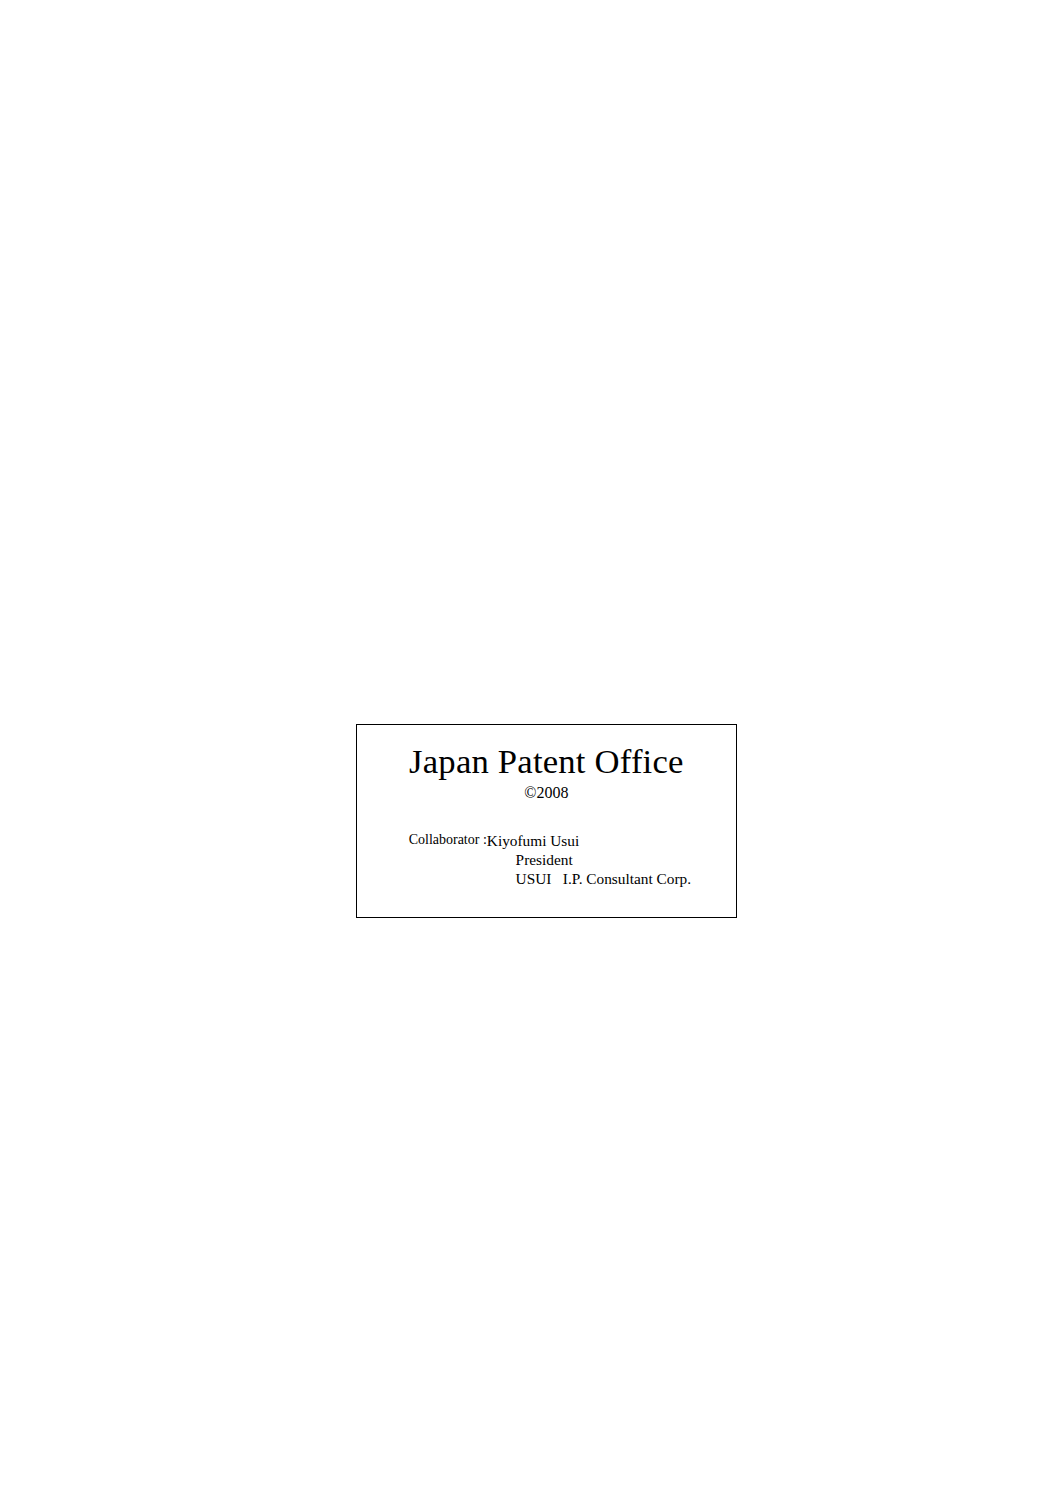Japan Patent Office
©2008
| Collaborator : | Kiyofumi Usui |
| | President |
| | USUI I.P. Consultant Corp. |